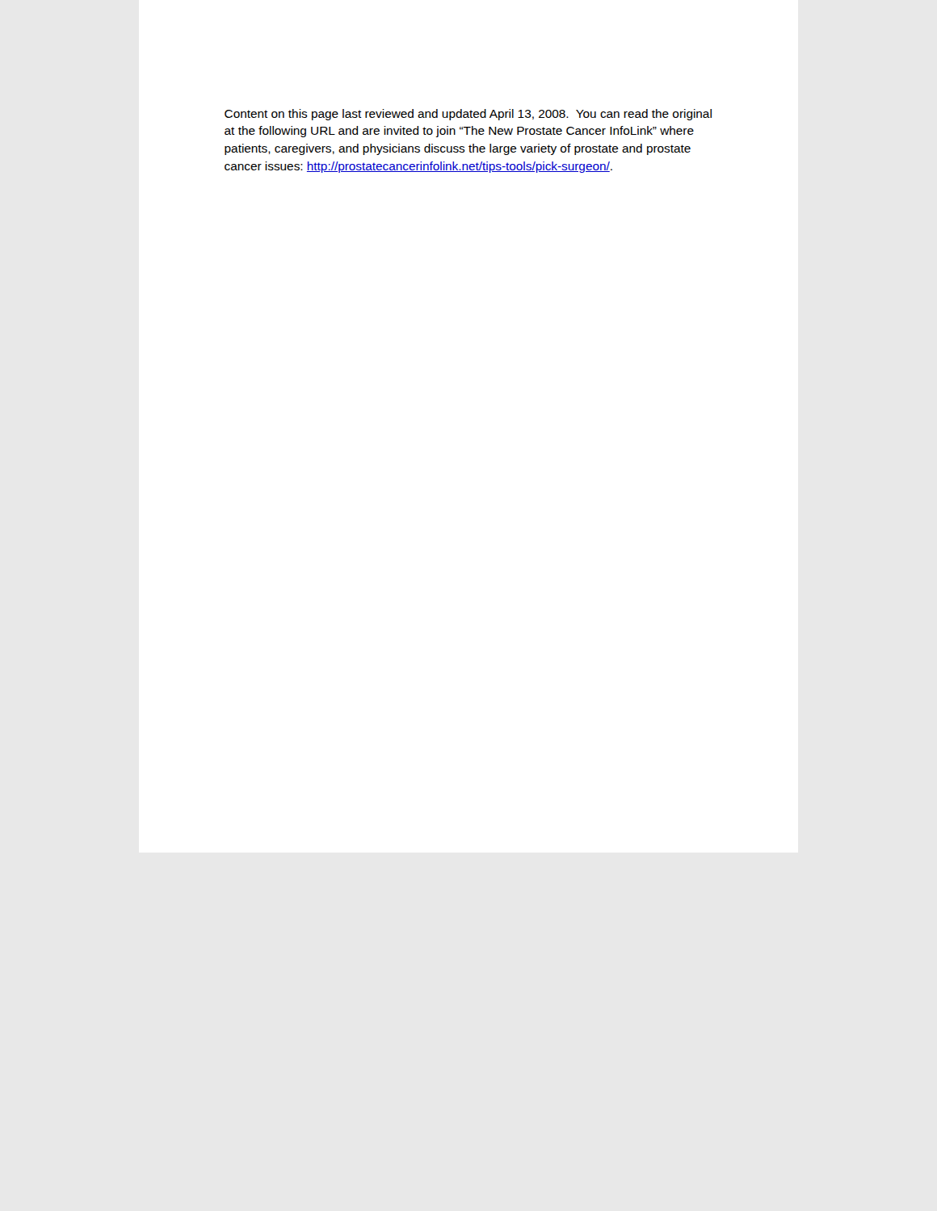Content on this page last reviewed and updated April 13, 2008. You can read the original at the following URL and are invited to join “The New Prostate Cancer InfoLink” where patients, caregivers, and physicians discuss the large variety of prostate and prostate cancer issues: http://prostatecancerinfolink.net/tips-tools/pick-surgeon/.